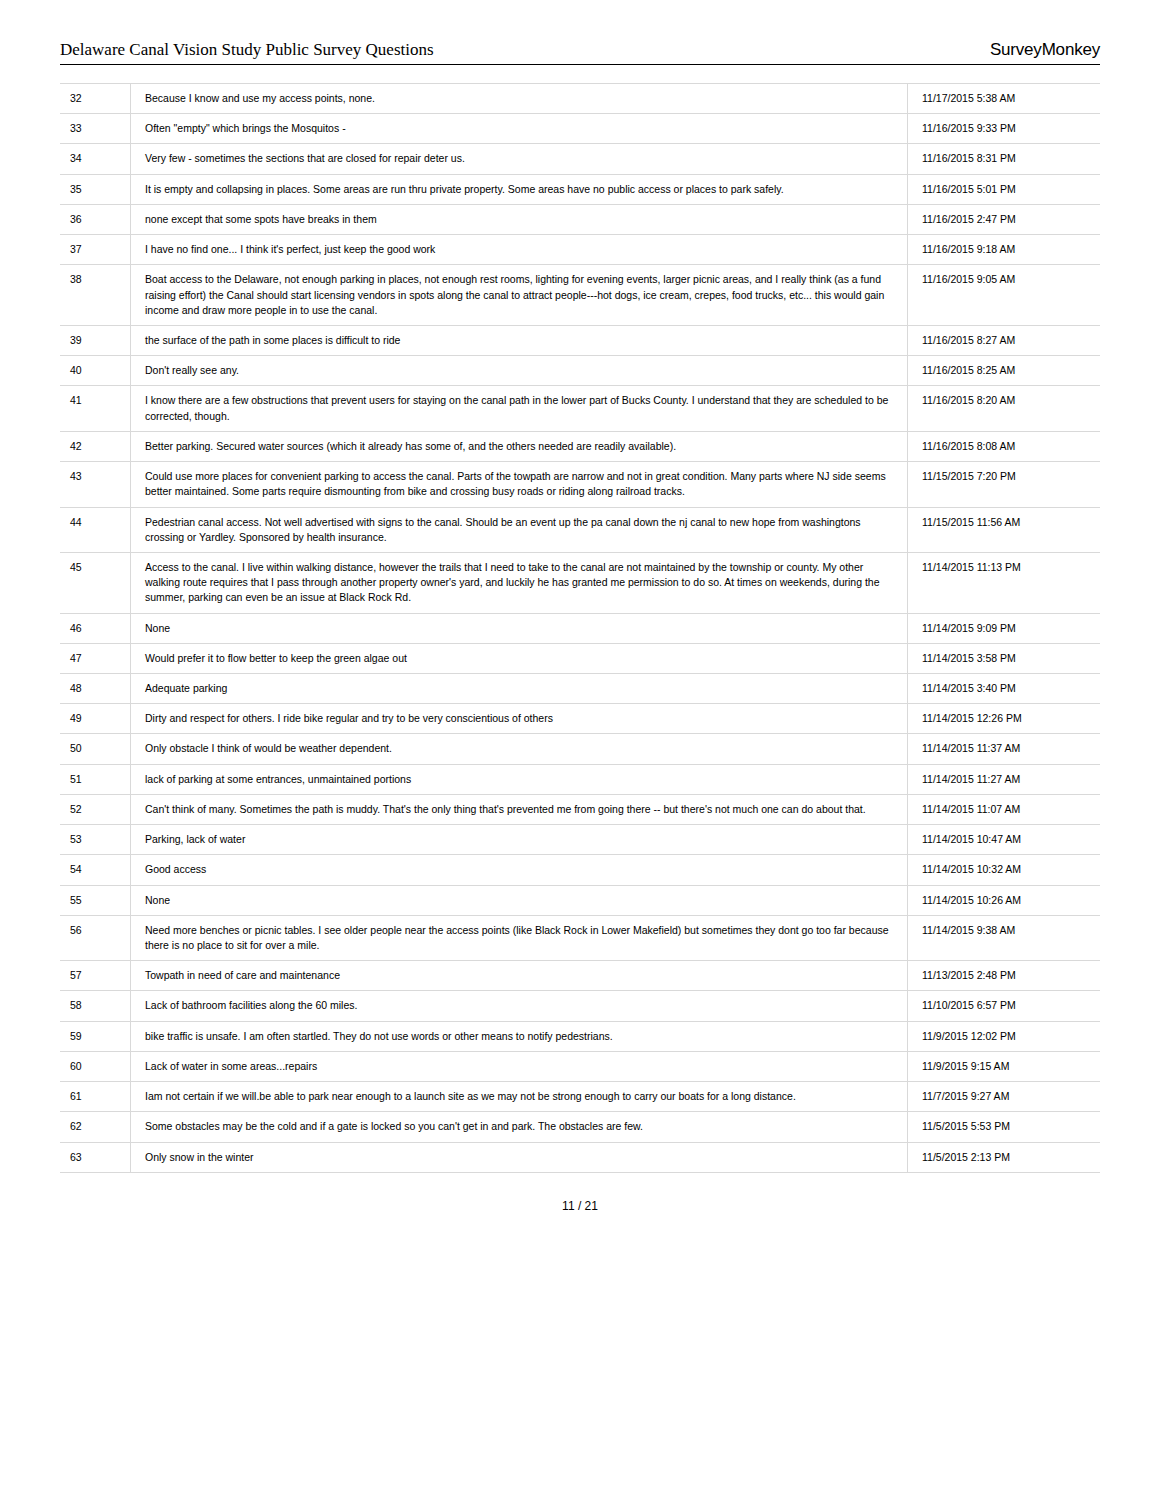Delaware Canal Vision Study Public Survey Questions
SurveyMonkey
| 32 | Because I know and use my access points, none. | 11/17/2015 5:38 AM |
| 33 | Often "empty" which brings the Mosquitos - | 11/16/2015 9:33 PM |
| 34 | Very few - sometimes the sections that are closed for repair deter us. | 11/16/2015 8:31 PM |
| 35 | It is empty and collapsing in places. Some areas are run thru private property. Some areas have no public access or places to park safely. | 11/16/2015 5:01 PM |
| 36 | none except that some spots have breaks in them | 11/16/2015 2:47 PM |
| 37 | I have no find one... I think it's perfect, just keep the good work | 11/16/2015 9:18 AM |
| 38 | Boat access to the Delaware, not enough parking in places, not enough rest rooms, lighting for evening events, larger picnic areas, and I really think (as a fund raising effort) the Canal should start licensing vendors in spots along the canal to attract people---hot dogs, ice cream, crepes, food trucks, etc... this would gain income and draw more people in to use the canal. | 11/16/2015 9:05 AM |
| 39 | the surface of the path in some places is difficult to ride | 11/16/2015 8:27 AM |
| 40 | Don't really see any. | 11/16/2015 8:25 AM |
| 41 | I know there are a few obstructions that prevent users for staying on the canal path in the lower part of Bucks County. I understand that they are scheduled to be corrected, though. | 11/16/2015 8:20 AM |
| 42 | Better parking. Secured water sources (which it already has some of, and the others needed are readily available). | 11/16/2015 8:08 AM |
| 43 | Could use more places for convenient parking to access the canal. Parts of the towpath are narrow and not in great condition. Many parts where NJ side seems better maintained. Some parts require dismounting from bike and crossing busy roads or riding along railroad tracks. | 11/15/2015 7:20 PM |
| 44 | Pedestrian canal access. Not well advertised with signs to the canal. Should be an event up the pa canal down the nj canal to new hope from washingtons crossing or Yardley. Sponsored by health insurance. | 11/15/2015 11:56 AM |
| 45 | Access to the canal. I live within walking distance, however the trails that I need to take to the canal are not maintained by the township or county. My other walking route requires that I pass through another property owner's yard, and luckily he has granted me permission to do so. At times on weekends, during the summer, parking can even be an issue at Black Rock Rd. | 11/14/2015 11:13 PM |
| 46 | None | 11/14/2015 9:09 PM |
| 47 | Would prefer it to flow better to keep the green algae out | 11/14/2015 3:58 PM |
| 48 | Adequate parking | 11/14/2015 3:40 PM |
| 49 | Dirty and respect for others. I ride bike regular and try to be very conscientious of others | 11/14/2015 12:26 PM |
| 50 | Only obstacle I think of would be weather dependent. | 11/14/2015 11:37 AM |
| 51 | lack of parking at some entrances, unmaintained portions | 11/14/2015 11:27 AM |
| 52 | Can't think of many. Sometimes the path is muddy. That's the only thing that's prevented me from going there -- but there's not much one can do about that. | 11/14/2015 11:07 AM |
| 53 | Parking, lack of water | 11/14/2015 10:47 AM |
| 54 | Good access | 11/14/2015 10:32 AM |
| 55 | None | 11/14/2015 10:26 AM |
| 56 | Need more benches or picnic tables. I see older people near the access points (like Black Rock in Lower Makefield) but sometimes they dont go too far because there is no place to sit for over a mile. | 11/14/2015 9:38 AM |
| 57 | Towpath in need of care and maintenance | 11/13/2015 2:48 PM |
| 58 | Lack of bathroom facilities along the 60 miles. | 11/10/2015 6:57 PM |
| 59 | bike traffic is unsafe. I am often startled. They do not use words or other means to notify pedestrians. | 11/9/2015 12:02 PM |
| 60 | Lack of water in some areas...repairs | 11/9/2015 9:15 AM |
| 61 | Iam not certain if we will.be able to park near enough to a launch site as we may not be strong enough to carry our boats for a long distance. | 11/7/2015 9:27 AM |
| 62 | Some obstacles may be the cold and if a gate is locked so you can't get in and park. The obstacles are few. | 11/5/2015 5:53 PM |
| 63 | Only snow in the winter | 11/5/2015 2:13 PM |
11 / 21